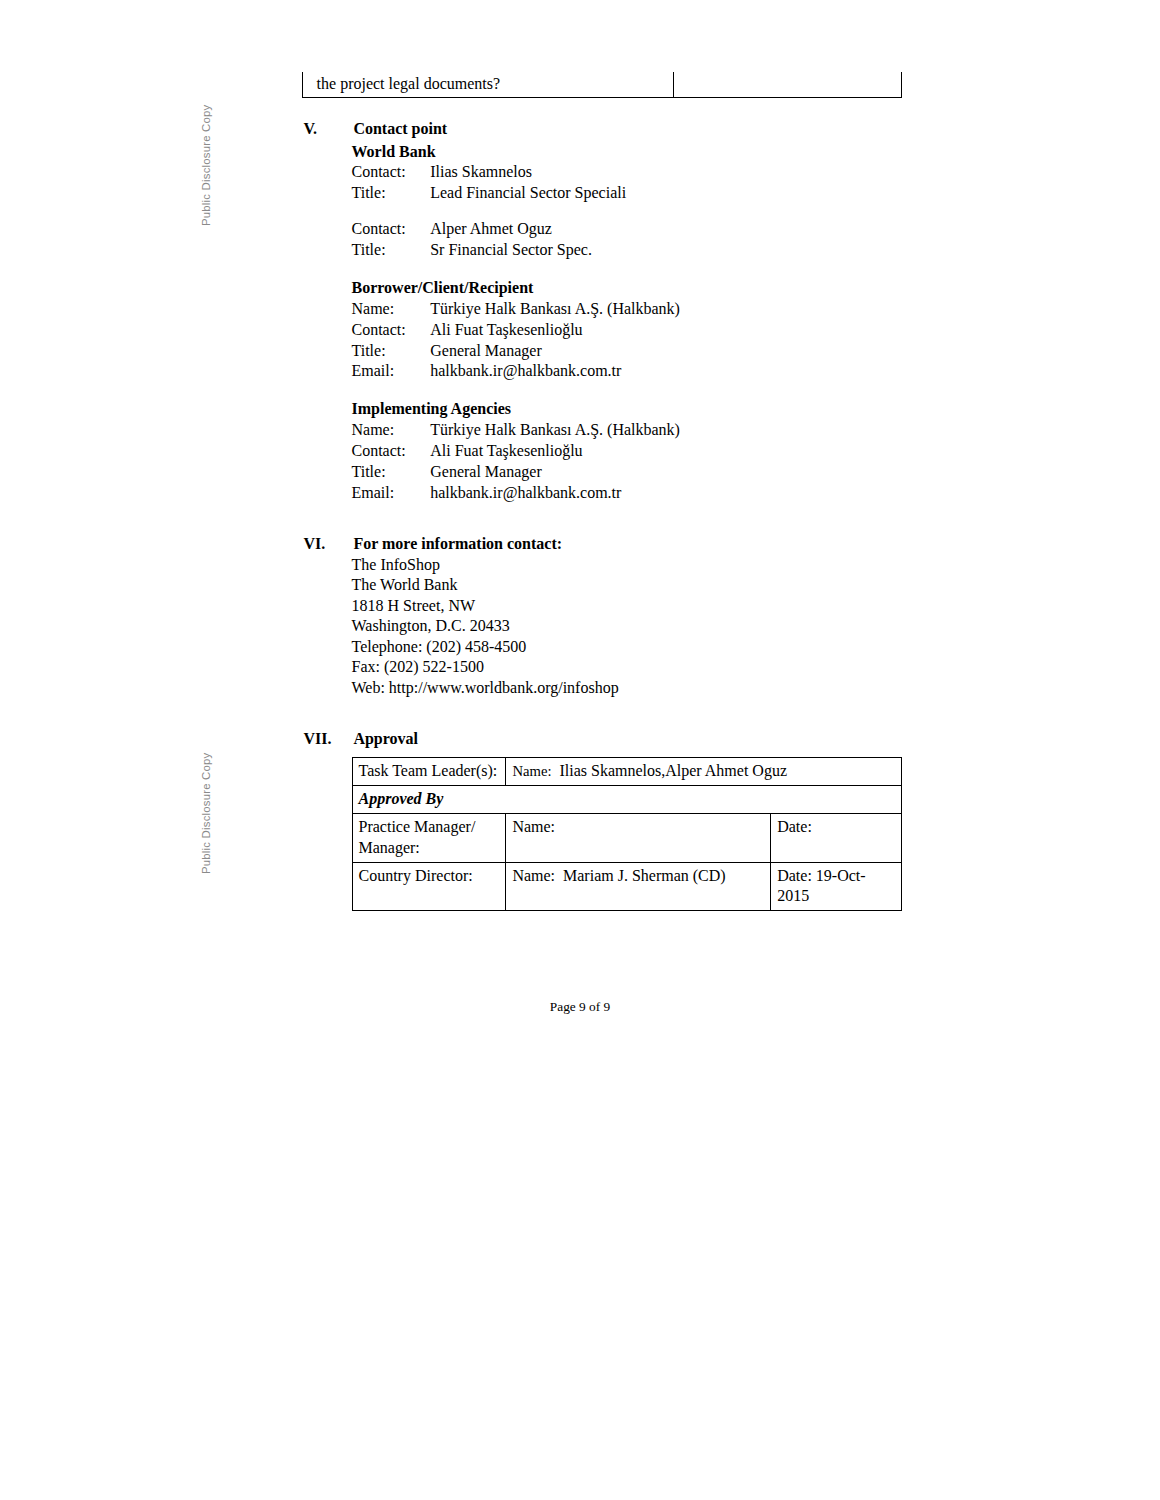Public Disclosure Copy
Public Disclosure Copy
| the project legal documents? | |
V.
Contact point
World Bank
Contact:
Ilias Skamnelos
Title:
Lead Financial Sector Speciali
Contact:
Alper Ahmet Oguz
Title:
Sr Financial Sector Spec.
Borrower/Client/Recipient
Name:
Türkiye Halk Bankası A.Ş. (Halkbank)
Contact:
Ali Fuat Taşkesenlioğlu
Title:
General Manager
Email:
halkbank.ir@halkbank.com.tr
Implementing Agencies
Name:
Türkiye Halk Bankası A.Ş. (Halkbank)
Contact:
Ali Fuat Taşkesenlioğlu
Title:
General Manager
Email:
halkbank.ir@halkbank.com.tr
VI.
For more information contact:
The InfoShop
The World Bank
1818 H Street, NW
Washington, D.C. 20433
Telephone: (202) 458-4500
Fax: (202) 522-1500
Web: http://www.worldbank.org/infoshop
VII.
Approval
| Task Team Leader(s): | Name: Ilias Skamnelos,Alper Ahmet Oguz |
| Approved By |
| Practice Manager/ Manager: | Name: | Date: |
| Country Director: | Name: Mariam J. Sherman (CD) | Date: 19-Oct-2015 |
Page 9 of 9